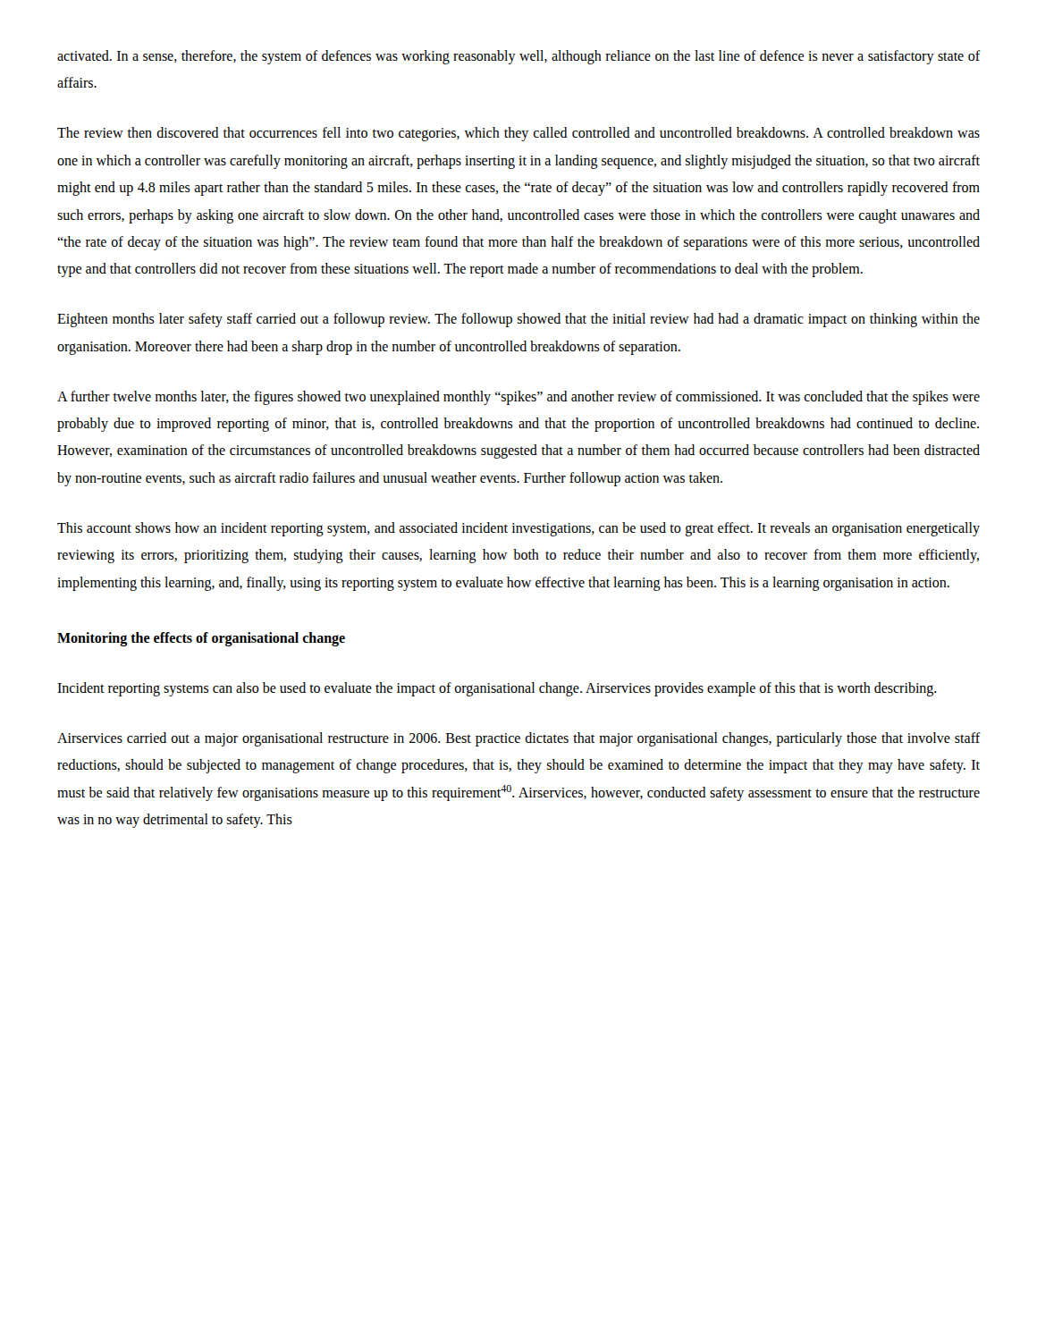activated. In a sense, therefore, the system of defences was working reasonably well, although reliance on the last line of defence is never a satisfactory state of affairs.
The review then discovered that occurrences fell into two categories, which they called controlled and uncontrolled breakdowns. A controlled breakdown was one in which a controller was carefully monitoring an aircraft, perhaps inserting it in a landing sequence, and slightly misjudged the situation, so that two aircraft might end up 4.8 miles apart rather than the standard 5 miles. In these cases, the “rate of decay” of the situation was low and controllers rapidly recovered from such errors, perhaps by asking one aircraft to slow down. On the other hand, uncontrolled cases were those in which the controllers were caught unawares and “the rate of decay of the situation was high”. The review team found that more than half the breakdown of separations were of this more serious, uncontrolled type and that controllers did not recover from these situations well. The report made a number of recommendations to deal with the problem.
Eighteen months later safety staff carried out a followup review. The followup showed that the initial review had had a dramatic impact on thinking within the organisation. Moreover there had been a sharp drop in the number of uncontrolled breakdowns of separation.
A further twelve months later, the figures showed two unexplained monthly “spikes” and another review of commissioned. It was concluded that the spikes were probably due to improved reporting of minor, that is, controlled breakdowns and that the proportion of uncontrolled breakdowns had continued to decline. However, examination of the circumstances of uncontrolled breakdowns suggested that a number of them had occurred because controllers had been distracted by non-routine events, such as aircraft radio failures and unusual weather events. Further followup action was taken.
This account shows how an incident reporting system, and associated incident investigations, can be used to great effect. It reveals an organisation energetically reviewing its errors, prioritizing them, studying their causes, learning how both to reduce their number and also to recover from them more efficiently, implementing this learning, and, finally, using its reporting system to evaluate how effective that learning has been. This is a learning organisation in action.
Monitoring the effects of organisational change
Incident reporting systems can also be used to evaluate the impact of organisational change. Airservices provides example of this that is worth describing.
Airservices carried out a major organisational restructure in 2006. Best practice dictates that major organisational changes, particularly those that involve staff reductions, should be subjected to management of change procedures, that is, they should be examined to determine the impact that they may have safety. It must be said that relatively few organisations measure up to this requirement40. Airservices, however, conducted safety assessment to ensure that the restructure was in no way detrimental to safety. This